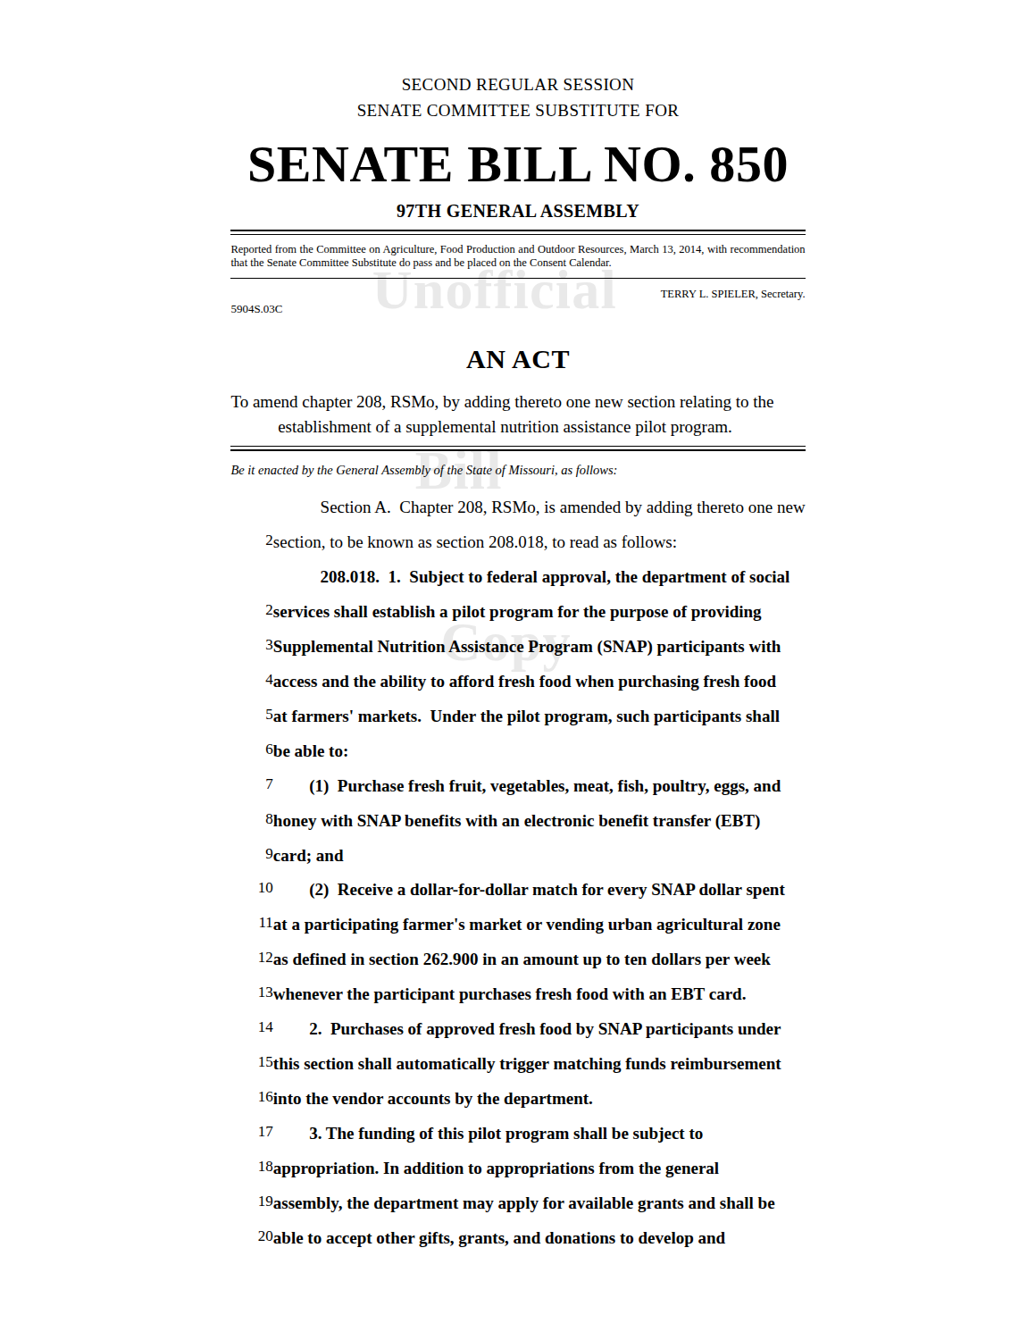Unofficial
Bill
Copy
SECOND REGULAR SESSIONSENATE COMMITTEE SUBSTITUTE FOR
SENATE BILL NO. 850
97TH GENERAL ASSEMBLY
Reported from the Committee on Agriculture, Food Production and Outdoor Resources, March 13, 2014, with recommendation that the Senate Committee Substitute do pass and be placed on the Consent Calendar.
TERRY L. SPIELER, Secretary.
5904S.03C
AN ACT
To amend chapter 208, RSMo, by adding thereto one new section relating to the establishment of a supplemental nutrition assistance pilot program.
Be it enacted by the General Assembly of the State of Missouri, as follows:
| | Section A. Chapter 208, RSMo, is amended by adding thereto one new |
| 2 | section, to be known as section 208.018, to read as follows: |
| | 208.018. 1. Subject to federal approval, the department of social |
| 2 | services shall establish a pilot program for the purpose of providing |
| 3 | Supplemental Nutrition Assistance Program (SNAP) participants with |
| 4 | access and the ability to afford fresh food when purchasing fresh food |
| 5 | at farmers' markets. Under the pilot program, such participants shall |
| 6 | be able to: |
| 7 | (1) Purchase fresh fruit, vegetables, meat, fish, poultry, eggs, and |
| 8 | honey with SNAP benefits with an electronic benefit transfer (EBT) |
| 9 | card; and |
| 10 | (2) Receive a dollar-for-dollar match for every SNAP dollar spent |
| 11 | at a participating farmer's market or vending urban agricultural zone |
| 12 | as defined in section 262.900 in an amount up to ten dollars per week |
| 13 | whenever the participant purchases fresh food with an EBT card. |
| 14 | 2. Purchases of approved fresh food by SNAP participants under |
| 15 | this section shall automatically trigger matching funds reimbursement |
| 16 | into the vendor accounts by the department. |
| 17 | 3. The funding of this pilot program shall be subject to |
| 18 | appropriation. In addition to appropriations from the general |
| 19 | assembly, the department may apply for available grants and shall be |
| 20 | able to accept other gifts, grants, and donations to develop and |